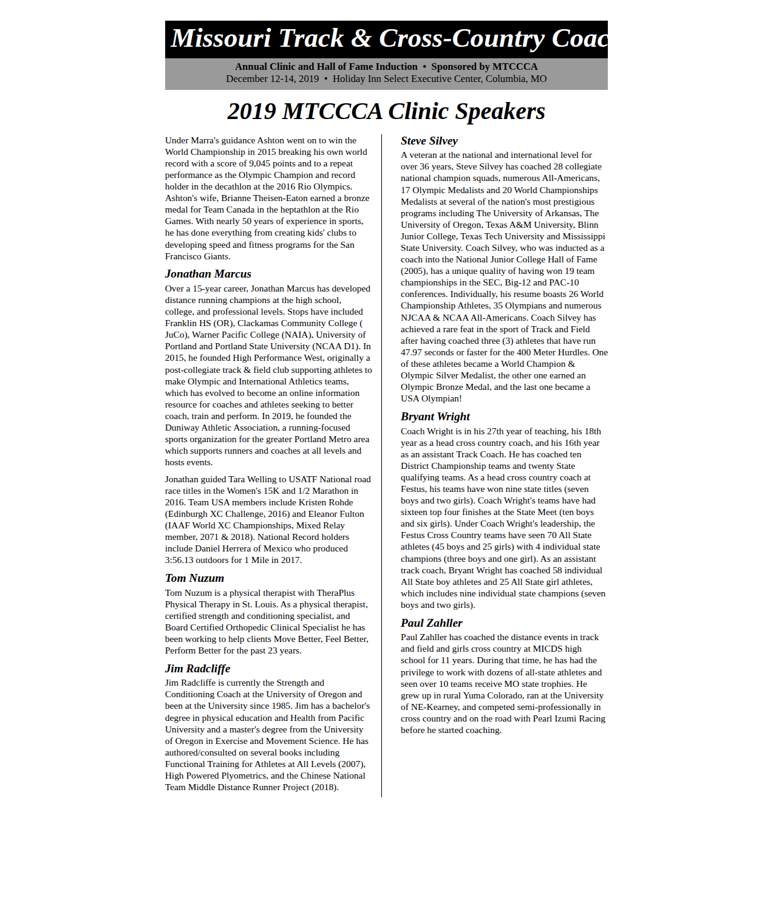Missouri Track & Cross-Country Coaches Association
Annual Clinic and Hall of Fame Induction • Sponsored by MTCCCA
December 12-14, 2019 • Holiday Inn Select Executive Center, Columbia, MO
2019 MTCCCA Clinic Speakers
Under Marra's guidance Ashton went on to win the World Championship in 2015 breaking his own world record with a score of 9,045 points and to a repeat performance as the Olympic Champion and record holder in the decathlon at the 2016 Rio Olympics. Ashton's wife, Brianne Theisen-Eaton earned a bronze medal for Team Canada in the heptathlon at the Rio Games. With nearly 50 years of experience in sports, he has done everything from creating kids' clubs to developing speed and fitness programs for the San Francisco Giants.
Jonathan Marcus
Over a 15-year career, Jonathan Marcus has developed distance running champions at the high school, college, and professional levels. Stops have included Franklin HS (OR), Clackamas Community College ( JuCo), Warner Pacific College (NAIA), University of Portland and Portland State University (NCAA D1). In 2015, he founded High Performance West, originally a post-collegiate track & field club supporting athletes to make Olympic and International Athletics teams, which has evolved to become an online information resource for coaches and athletes seeking to better coach, train and perform. In 2019, he founded the Duniway Athletic Association, a running-focused sports organization for the greater Portland Metro area which supports runners and coaches at all levels and hosts events.
Jonathan guided Tara Welling to USATF National road race titles in the Women's 15K and 1/2 Marathon in 2016. Team USA members include Kristen Rohde (Edinburgh XC Challenge, 2016) and Eleanor Fulton (IAAF World XC Championships, Mixed Relay member, 2071 & 2018). National Record holders include Daniel Herrera of Mexico who produced 3:56.13 outdoors for 1 Mile in 2017.
Tom Nuzum
Tom Nuzum is a physical therapist with TheraPlus Physical Therapy in St. Louis. As a physical therapist, certified strength and conditioning specialist, and Board Certified Orthopedic Clinical Specialist he has been working to help clients Move Better, Feel Better, Perform Better for the past 23 years.
Jim Radcliffe
Jim Radcliffe is currently the Strength and Conditioning Coach at the University of Oregon and been at the University since 1985. Jim has a bachelor's degree in physical education and Health from Pacific University and a master's degree from the University of Oregon in Exercise and Movement Science. He has authored/consulted on several books including Functional Training for Athletes at All Levels (2007), High Powered Plyometrics, and the Chinese National Team Middle Distance Runner Project (2018).
Steve Silvey
A veteran at the national and international level for over 36 years, Steve Silvey has coached 28 collegiate national champion squads, numerous All-Americans, 17 Olympic Medalists and 20 World Championships Medalists at several of the nation's most prestigious programs including The University of Arkansas, The University of Oregon, Texas A&M University, Blinn Junior College, Texas Tech University and Mississippi State University. Coach Silvey, who was inducted as a coach into the National Junior College Hall of Fame (2005), has a unique quality of having won 19 team championships in the SEC, Big-12 and PAC-10 conferences. Individually, his resume boasts 26 World Championship Athletes, 35 Olympians and numerous NJCAA & NCAA All-Americans. Coach Silvey has achieved a rare feat in the sport of Track and Field after having coached three (3) athletes that have run 47.97 seconds or faster for the 400 Meter Hurdles. One of these athletes became a World Champion & Olympic Silver Medalist, the other one earned an Olympic Bronze Medal, and the last one became a USA Olympian!
Bryant Wright
Coach Wright is in his 27th year of teaching, his 18th year as a head cross country coach, and his 16th year as an assistant Track Coach. He has coached ten District Championship teams and twenty State qualifying teams. As a head cross country coach at Festus, his teams have won nine state titles (seven boys and two girls). Coach Wright's teams have had sixteen top four finishes at the State Meet (ten boys and six girls). Under Coach Wright's leadership, the Festus Cross Country teams have seen 70 All State athletes (45 boys and 25 girls) with 4 individual state champions (three boys and one girl). As an assistant track coach, Bryant Wright has coached 58 individual All State boy athletes and 25 All State girl athletes, which includes nine individual state champions (seven boys and two girls).
Paul Zahller
Paul Zahller has coached the distance events in track and field and girls cross country at MICDS high school for 11 years. During that time, he has had the privilege to work with dozens of all-state athletes and seen over 10 teams receive MO state trophies. He grew up in rural Yuma Colorado, ran at the University of NE-Kearney, and competed semi-professionally in cross country and on the road with Pearl Izumi Racing before he started coaching.